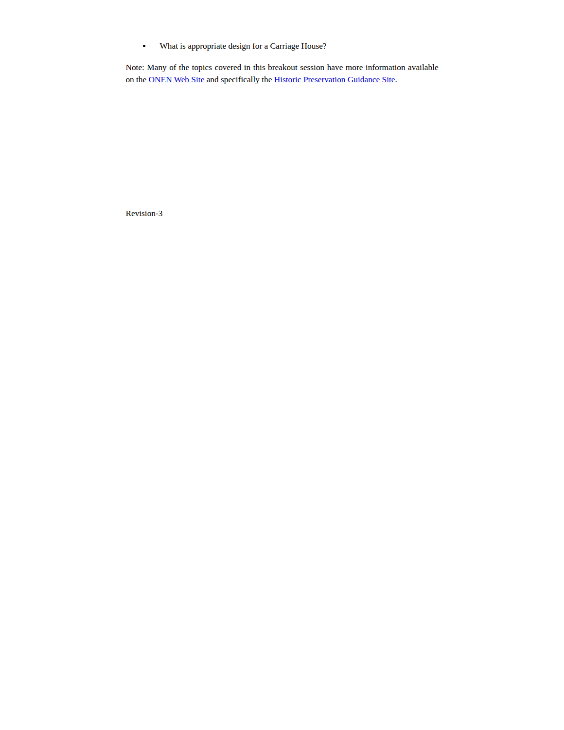What is appropriate design for a Carriage House?
Note: Many of the topics covered in this breakout session have more information available on the ONEN Web Site and specifically the Historic Preservation Guidance Site.
Revision-3